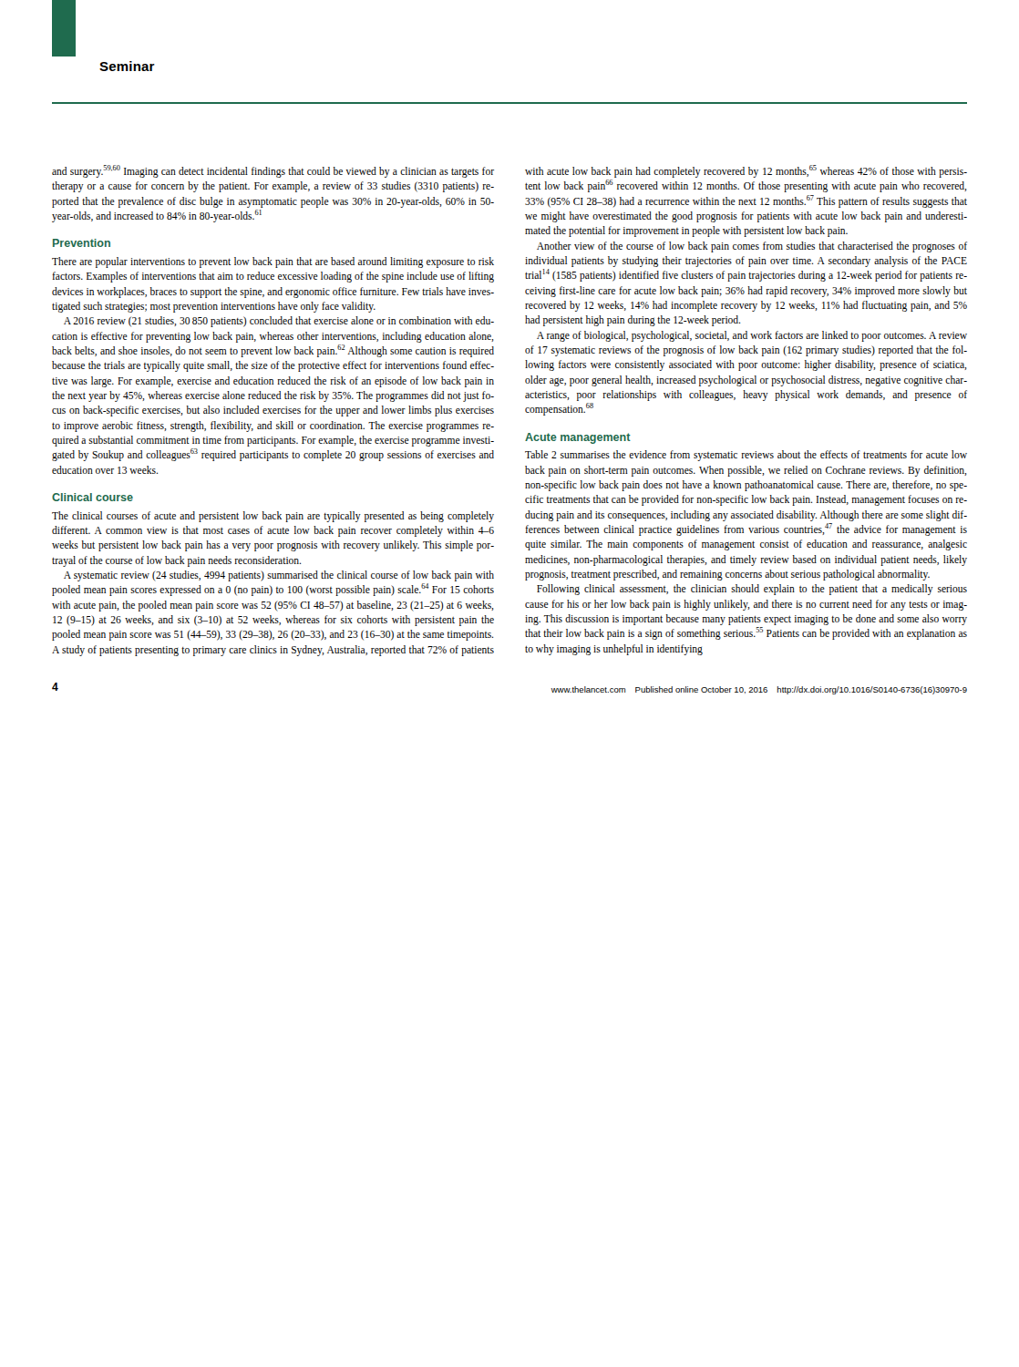Seminar
and surgery.59,60 Imaging can detect incidental findings that could be viewed by a clinician as targets for therapy or a cause for concern by the patient. For example, a review of 33 studies (3310 patients) reported that the prevalence of disc bulge in asymptomatic people was 30% in 20-year-olds, 60% in 50-year-olds, and increased to 84% in 80-year-olds.61
Prevention
There are popular interventions to prevent low back pain that are based around limiting exposure to risk factors. Examples of interventions that aim to reduce excessive loading of the spine include use of lifting devices in workplaces, braces to support the spine, and ergonomic office furniture. Few trials have investigated such strategies; most prevention interventions have only face validity.
A 2016 review (21 studies, 30 850 patients) concluded that exercise alone or in combination with education is effective for preventing low back pain, whereas other interventions, including education alone, back belts, and shoe insoles, do not seem to prevent low back pain.62 Although some caution is required because the trials are typically quite small, the size of the protective effect for interventions found effective was large. For example, exercise and education reduced the risk of an episode of low back pain in the next year by 45%, whereas exercise alone reduced the risk by 35%. The programmes did not just focus on back-specific exercises, but also included exercises for the upper and lower limbs plus exercises to improve aerobic fitness, strength, flexibility, and skill or coordination. The exercise programmes required a substantial commitment in time from participants. For example, the exercise programme investigated by Soukup and colleagues63 required participants to complete 20 group sessions of exercises and education over 13 weeks.
Clinical course
The clinical courses of acute and persistent low back pain are typically presented as being completely different. A common view is that most cases of acute low back pain recover completely within 4–6 weeks but persistent low back pain has a very poor prognosis with recovery unlikely. This simple portrayal of the course of low back pain needs reconsideration.
A systematic review (24 studies, 4994 patients) summarised the clinical course of low back pain with pooled mean pain scores expressed on a 0 (no pain) to 100 (worst possible pain) scale.64 For 15 cohorts with acute pain, the pooled mean pain score was 52 (95% CI 48–57) at baseline, 23 (21–25) at 6 weeks, 12 (9–15) at 26 weeks, and six (3–10) at 52 weeks, whereas for six cohorts with persistent pain the pooled mean pain score was 51 (44–59), 33 (29–38), 26 (20–33), and 23 (16–30) at the same timepoints. A study of patients presenting to primary care clinics in Sydney, Australia, reported that 72% of patients with acute low back pain had completely recovered by 12 months,65 whereas 42% of those with persistent low back pain66 recovered within 12 months. Of those presenting with acute pain who recovered, 33% (95% CI 28–38) had a recurrence within the next 12 months.67 This pattern of results suggests that we might have overestimated the good prognosis for patients with acute low back pain and underestimated the potential for improvement in people with persistent low back pain.
Another view of the course of low back pain comes from studies that characterised the prognoses of individual patients by studying their trajectories of pain over time. A secondary analysis of the PACE trial14 (1585 patients) identified five clusters of pain trajectories during a 12-week period for patients receiving first-line care for acute low back pain; 36% had rapid recovery, 34% improved more slowly but recovered by 12 weeks, 14% had incomplete recovery by 12 weeks, 11% had fluctuating pain, and 5% had persistent high pain during the 12-week period.
A range of biological, psychological, societal, and work factors are linked to poor outcomes. A review of 17 systematic reviews of the prognosis of low back pain (162 primary studies) reported that the following factors were consistently associated with poor outcome: higher disability, presence of sciatica, older age, poor general health, increased psychological or psychosocial distress, negative cognitive characteristics, poor relationships with colleagues, heavy physical work demands, and presence of compensation.68
Acute management
Table 2 summarises the evidence from systematic reviews about the effects of treatments for acute low back pain on short-term pain outcomes. When possible, we relied on Cochrane reviews. By definition, non-specific low back pain does not have a known pathoanatomical cause. There are, therefore, no specific treatments that can be provided for non-specific low back pain. Instead, management focuses on reducing pain and its consequences, including any associated disability. Although there are some slight differences between clinical practice guidelines from various countries,47 the advice for management is quite similar. The main components of management consist of education and reassurance, analgesic medicines, non-pharmacological therapies, and timely review based on individual patient needs, likely prognosis, treatment prescribed, and remaining concerns about serious pathological abnormality.
Following clinical assessment, the clinician should explain to the patient that a medically serious cause for his or her low back pain is highly unlikely, and there is no current need for any tests or imaging. This discussion is important because many patients expect imaging to be done and some also worry that their low back pain is a sign of something serious.55 Patients can be provided with an explanation as to why imaging is unhelpful in identifying
4
www.thelancet.com Published online October 10, 2016 http://dx.doi.org/10.1016/S0140-6736(16)30970-9